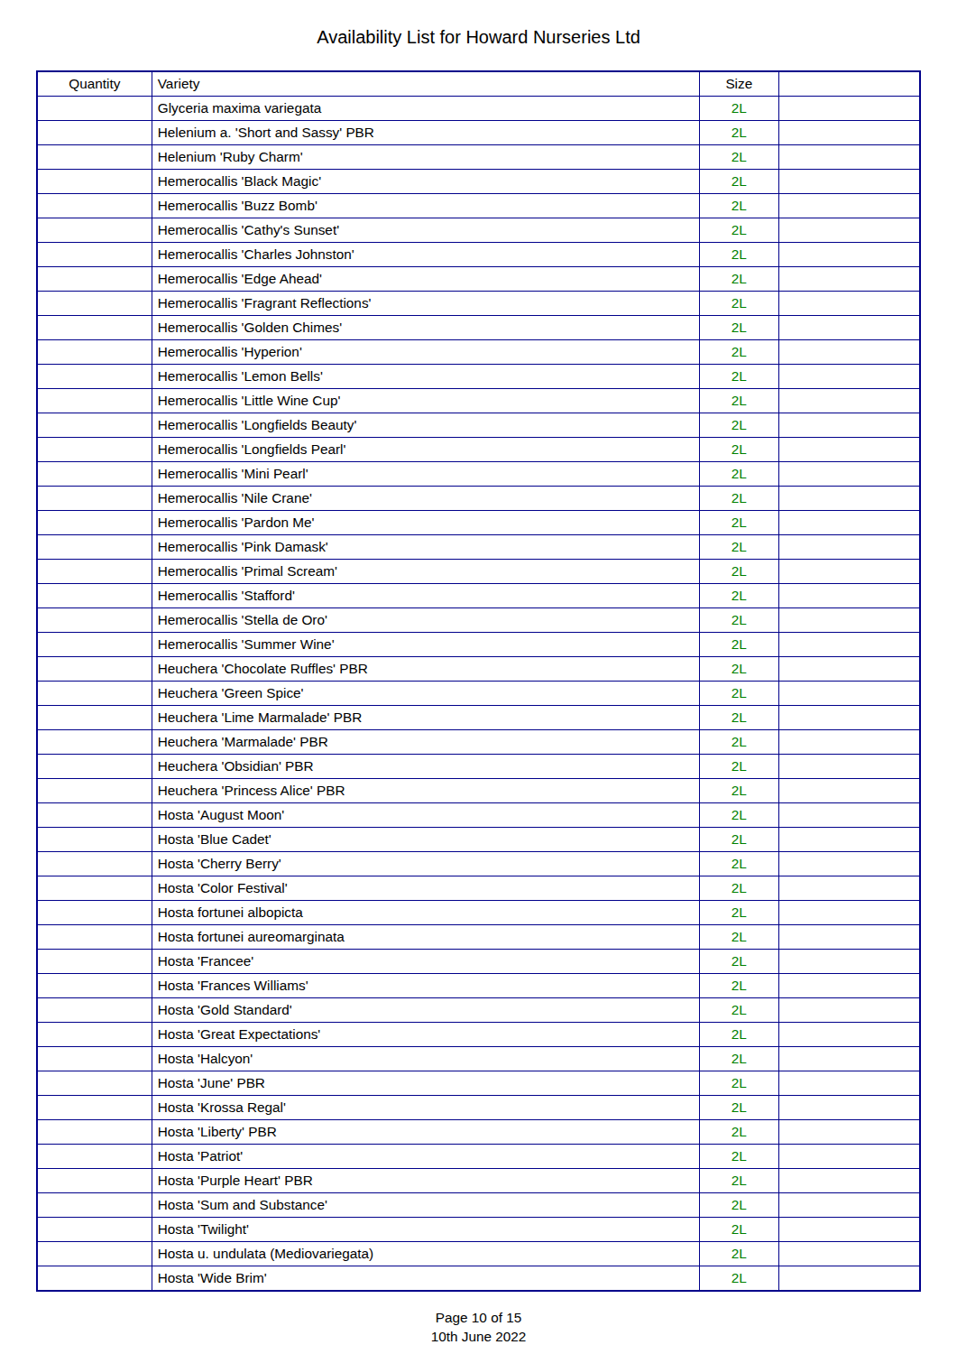Availability List for Howard Nurseries Ltd
| Quantity | Variety | Size | |
| --- | --- | --- | --- |
| | Glyceria maxima variegata | 2L | |
| | Helenium a. 'Short and Sassy' PBR | 2L | |
| | Helenium 'Ruby Charm' | 2L | |
| | Hemerocallis 'Black Magic' | 2L | |
| | Hemerocallis 'Buzz Bomb' | 2L | |
| | Hemerocallis 'Cathy's Sunset' | 2L | |
| | Hemerocallis 'Charles Johnston' | 2L | |
| | Hemerocallis 'Edge Ahead' | 2L | |
| | Hemerocallis 'Fragrant Reflections' | 2L | |
| | Hemerocallis 'Golden Chimes' | 2L | |
| | Hemerocallis 'Hyperion' | 2L | |
| | Hemerocallis 'Lemon Bells' | 2L | |
| | Hemerocallis 'Little Wine Cup' | 2L | |
| | Hemerocallis 'Longfields Beauty' | 2L | |
| | Hemerocallis 'Longfields Pearl' | 2L | |
| | Hemerocallis 'Mini Pearl' | 2L | |
| | Hemerocallis 'Nile Crane' | 2L | |
| | Hemerocallis 'Pardon Me' | 2L | |
| | Hemerocallis 'Pink Damask' | 2L | |
| | Hemerocallis 'Primal Scream' | 2L | |
| | Hemerocallis 'Stafford' | 2L | |
| | Hemerocallis 'Stella de Oro' | 2L | |
| | Hemerocallis 'Summer Wine' | 2L | |
| | Heuchera 'Chocolate Ruffles' PBR | 2L | |
| | Heuchera 'Green Spice' | 2L | |
| | Heuchera 'Lime Marmalade' PBR | 2L | |
| | Heuchera 'Marmalade' PBR | 2L | |
| | Heuchera 'Obsidian' PBR | 2L | |
| | Heuchera 'Princess Alice' PBR | 2L | |
| | Hosta 'August Moon' | 2L | |
| | Hosta 'Blue Cadet' | 2L | |
| | Hosta 'Cherry Berry' | 2L | |
| | Hosta 'Color Festival' | 2L | |
| | Hosta fortunei albopicta | 2L | |
| | Hosta fortunei aureomarginata | 2L | |
| | Hosta 'Francee' | 2L | |
| | Hosta 'Frances Williams' | 2L | |
| | Hosta 'Gold Standard' | 2L | |
| | Hosta 'Great Expectations' | 2L | |
| | Hosta 'Halcyon' | 2L | |
| | Hosta 'June' PBR | 2L | |
| | Hosta 'Krossa Regal' | 2L | |
| | Hosta 'Liberty' PBR | 2L | |
| | Hosta 'Patriot' | 2L | |
| | Hosta 'Purple Heart' PBR | 2L | |
| | Hosta 'Sum and Substance' | 2L | |
| | Hosta 'Twilight' | 2L | |
| | Hosta u. undulata (Mediovariegata) | 2L | |
| | Hosta 'Wide Brim' | 2L | |
Page 10 of 15
10th June 2022